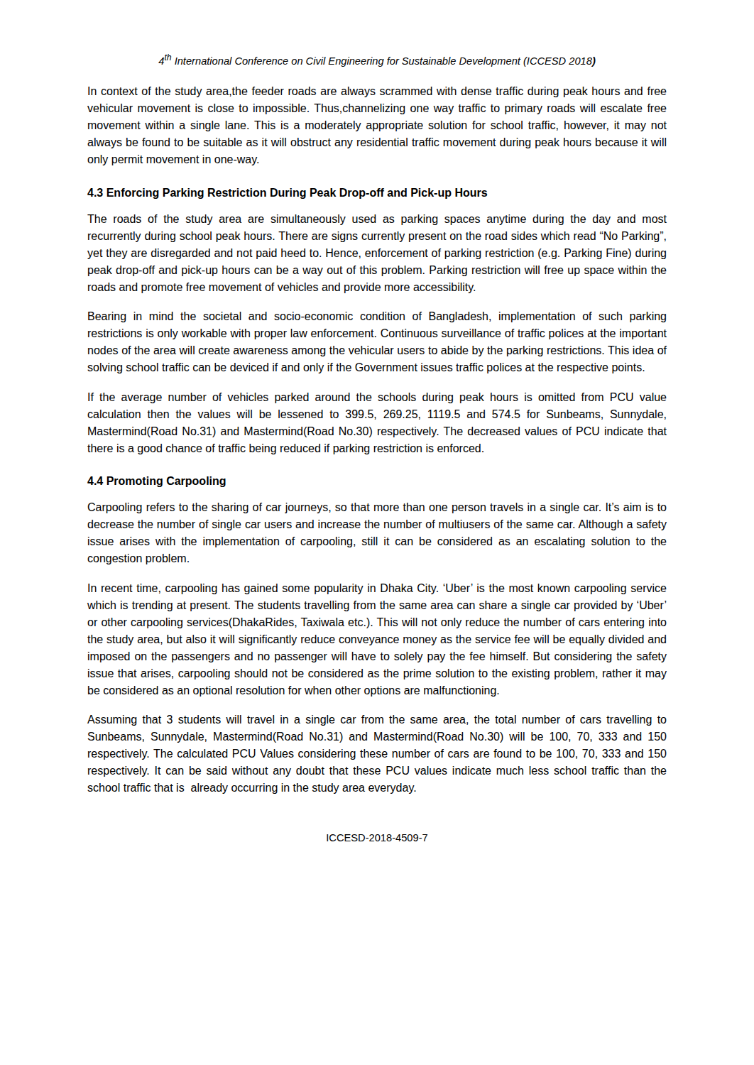4th International Conference on Civil Engineering for Sustainable Development (ICCESD 2018)
In context of the study area,the feeder roads are always scrammed with dense traffic during peak hours and free vehicular movement is close to impossible. Thus,channelizing one way traffic to primary roads will escalate free movement within a single lane. This is a moderately appropriate solution for school traffic, however, it may not always be found to be suitable as it will obstruct any residential traffic movement during peak hours because it will only permit movement in one-way.
4.3 Enforcing Parking Restriction During Peak Drop-off and Pick-up Hours
The roads of the study area are simultaneously used as parking spaces anytime during the day and most recurrently during school peak hours. There are signs currently present on the road sides which read “No Parking”, yet they are disregarded and not paid heed to. Hence, enforcement of parking restriction (e.g. Parking Fine) during peak drop-off and pick-up hours can be a way out of this problem. Parking restriction will free up space within the roads and promote free movement of vehicles and provide more accessibility.
Bearing in mind the societal and socio-economic condition of Bangladesh, implementation of such parking restrictions is only workable with proper law enforcement. Continuous surveillance of traffic polices at the important nodes of the area will create awareness among the vehicular users to abide by the parking restrictions. This idea of solving school traffic can be deviced if and only if the Government issues traffic polices at the respective points.
If the average number of vehicles parked around the schools during peak hours is omitted from PCU value calculation then the values will be lessened to 399.5, 269.25, 1119.5 and 574.5 for Sunbeams, Sunnydale, Mastermind(Road No.31) and Mastermind(Road No.30) respectively. The decreased values of PCU indicate that there is a good chance of traffic being reduced if parking restriction is enforced.
4.4 Promoting Carpooling
Carpooling refers to the sharing of car journeys, so that more than one person travels in a single car. It’s aim is to decrease the number of single car users and increase the number of multiusers of the same car. Although a safety issue arises with the implementation of carpooling, still it can be considered as an escalating solution to the congestion problem.
In recent time, carpooling has gained some popularity in Dhaka City. ‘Uber’ is the most known carpooling service which is trending at present. The students travelling from the same area can share a single car provided by ‘Uber’ or other carpooling services(DhakaRides, Taxiwala etc.). This will not only reduce the number of cars entering into the study area, but also it will significantly reduce conveyance money as the service fee will be equally divided and imposed on the passengers and no passenger will have to solely pay the fee himself. But considering the safety issue that arises, carpooling should not be considered as the prime solution to the existing problem, rather it may be considered as an optional resolution for when other options are malfunctioning.
Assuming that 3 students will travel in a single car from the same area, the total number of cars travelling to Sunbeams, Sunnydale, Mastermind(Road No.31) and Mastermind(Road No.30) will be 100, 70, 333 and 150 respectively. The calculated PCU Values considering these number of cars are found to be 100, 70, 333 and 150 respectively. It can be said without any doubt that these PCU values indicate much less school traffic than the school traffic that is already occurring in the study area everyday.
ICCESD-2018-4509-7